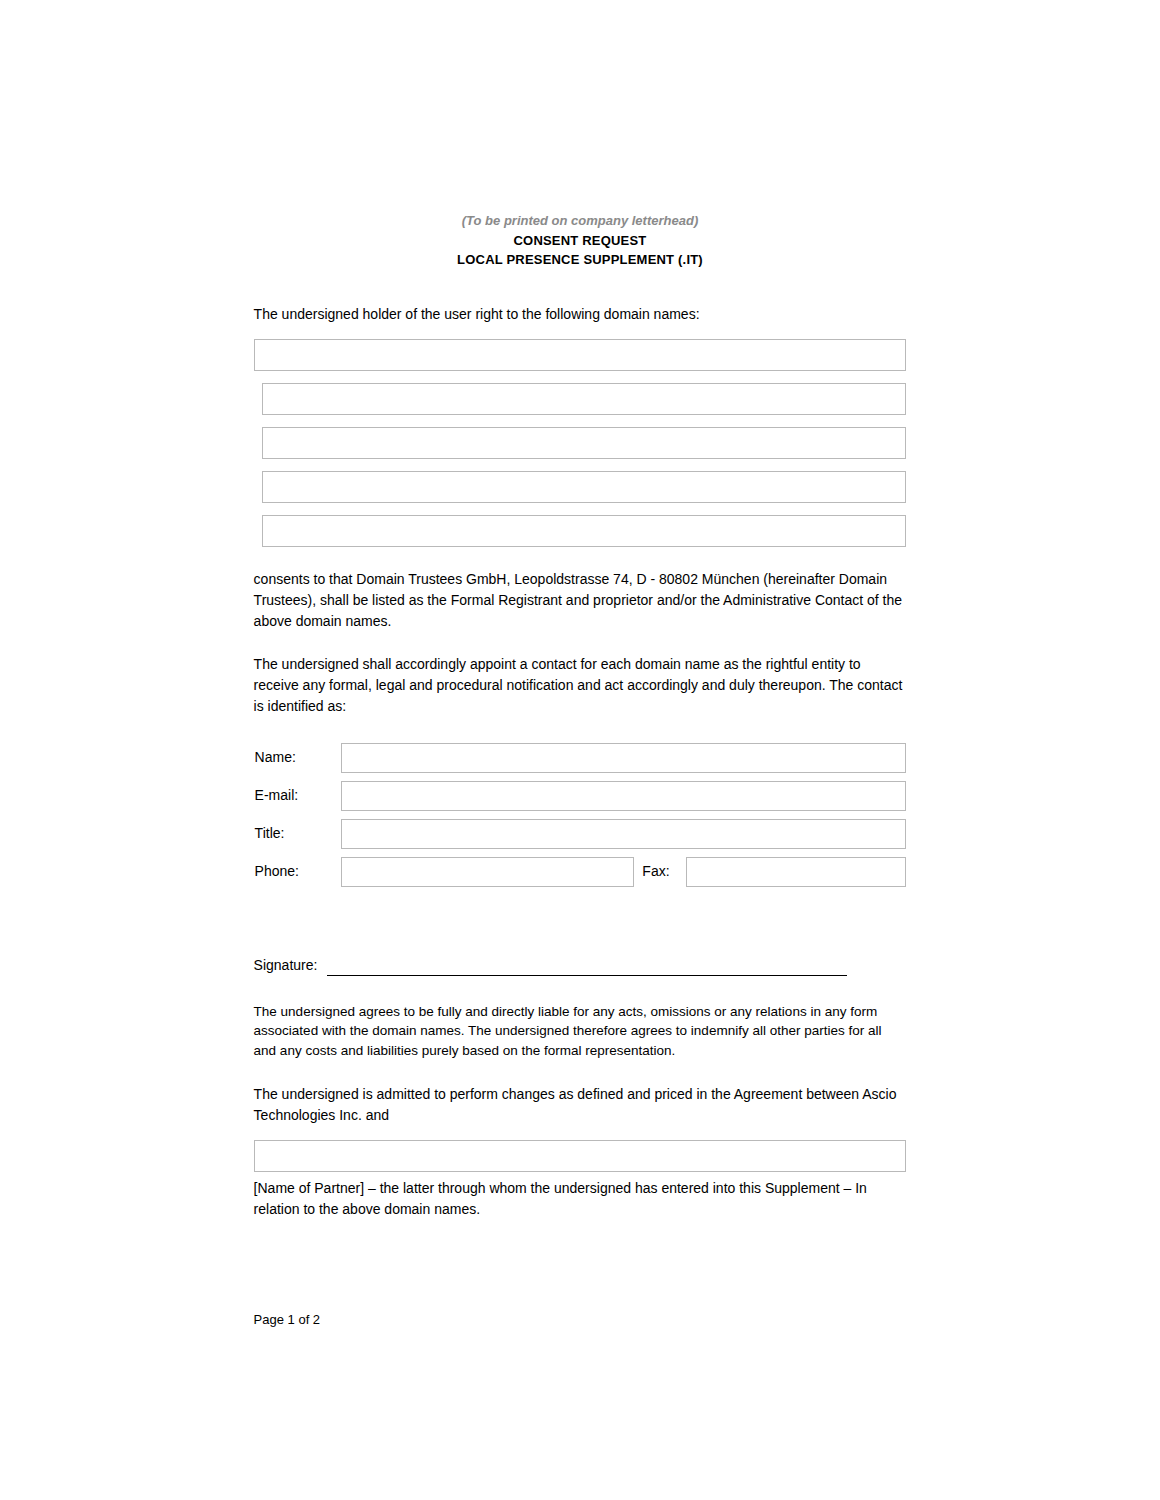(To be printed on company letterhead)
CONSENT REQUEST
LOCAL PRESENCE SUPPLEMENT (.IT)
The undersigned holder of the user right to the following domain names:
consents to that Domain Trustees GmbH, Leopoldstrasse 74, D - 80802 München (hereinafter Domain Trustees), shall be listed as the Formal Registrant and proprietor and/or the Administrative Contact of the above domain names.
The undersigned shall accordingly appoint a contact for each domain name as the rightful entity to receive any formal, legal and procedural notification and act accordingly and duly thereupon. The contact is identified as:
| Name: | |
| E-mail: | |
| Title: | |
| Phone: | | Fax: | |
Signature:
The undersigned agrees to be fully and directly liable for any acts, omissions or any relations in any form associated with the domain names. The undersigned therefore agrees to indemnify all other parties for all and any costs and liabilities purely based on the formal representation.
The undersigned is admitted to perform changes as defined and priced in the Agreement between Ascio Technologies Inc. and
[Name of Partner] – the latter through whom the undersigned has entered into this Supplement – In relation to the above domain names.
Page 1 of 2